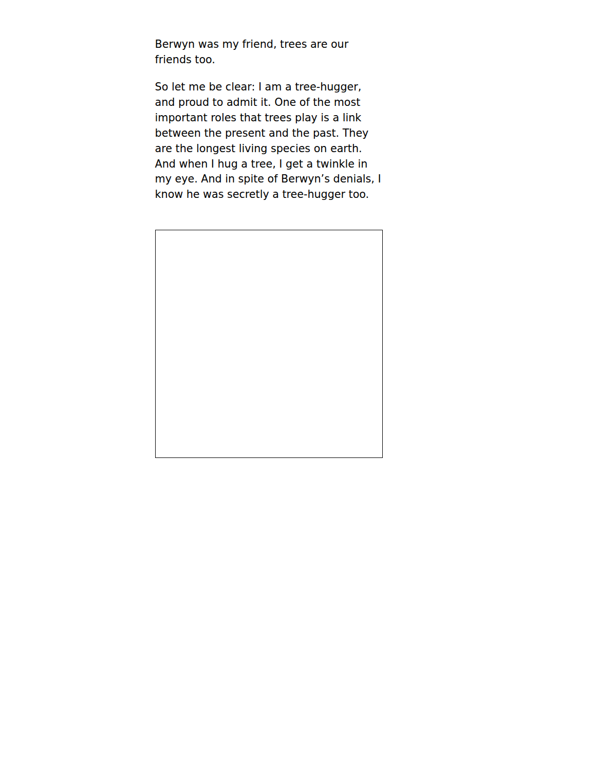Berwyn was my friend, trees are our friends too.
So let me be clear: I am a tree-hugger, and proud to admit it. One of the most important roles that trees play is a link between the present and the past. They are the longest living species on earth. And when I hug a tree, I get a twinkle in my eye. And in spite of Berwyn’s denials, I know he was secretly a tree-hugger too.